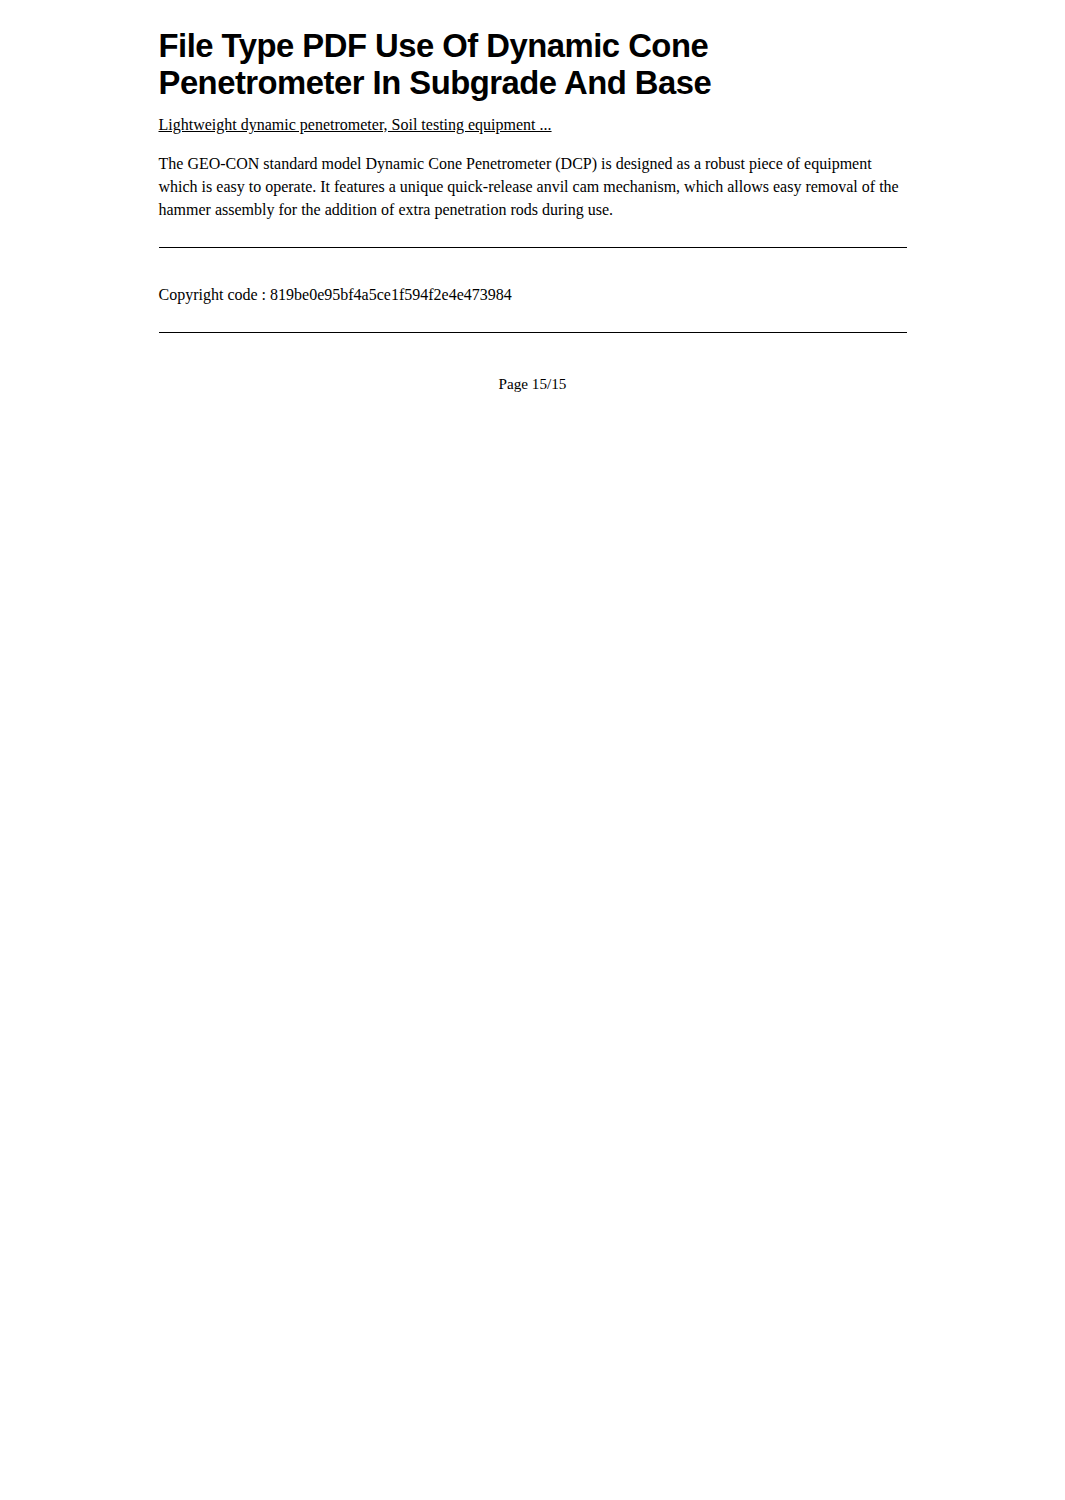File Type PDF Use Of Dynamic Cone Penetrometer In Subgrade And Base
Lightweight dynamic penetrometer, Soil testing equipment ...
The GEO-CON standard model Dynamic Cone Penetrometer (DCP) is designed as a robust piece of equipment which is easy to operate. It features a unique quick-release anvil cam mechanism, which allows easy removal of the hammer assembly for the addition of extra penetration rods during use.
Copyright code : 819be0e95bf4a5ce1f594f2e4e473984
Page 15/15